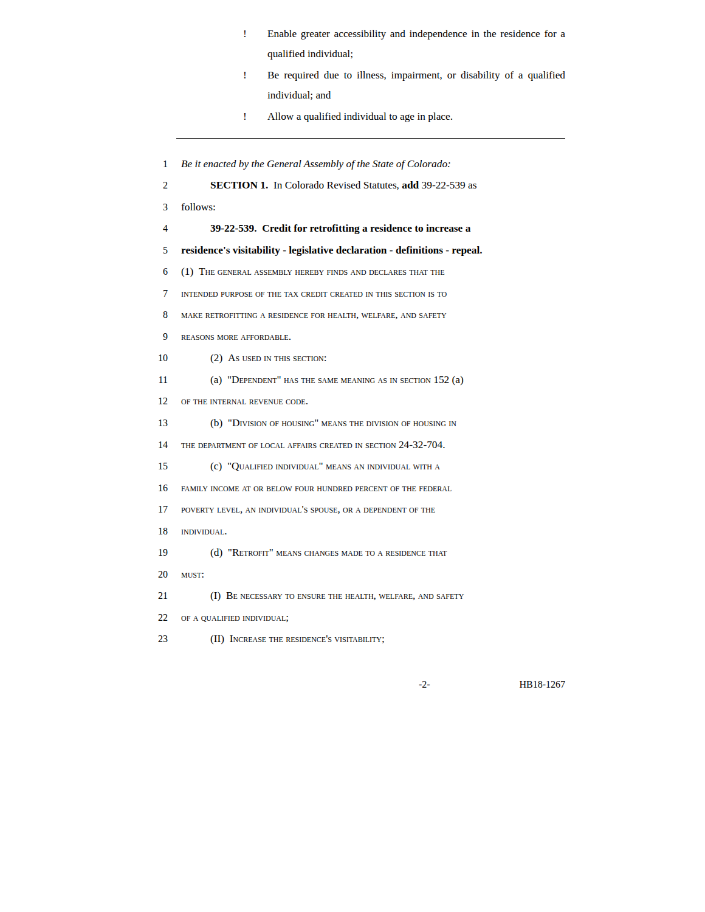!
Enable greater accessibility and independence in the residence for a qualified individual;
!
Be required due to illness, impairment, or disability of a qualified individual; and
!
Allow a qualified individual to age in place.
1
Be it enacted by the General Assembly of the State of Colorado:
2
SECTION 1. In Colorado Revised Statutes, add 39-22-539 as
3
follows:
4
39-22-539. Credit for retrofitting a residence to increase a
5
residence's visitability - legislative declaration - definitions - repeal.
6
(1) The general assembly hereby finds and declares that the
7
intended purpose of the tax credit created in this section is to
8
make retrofitting a residence for health, welfare, and safety
9
reasons more affordable.
10
(2) As used in this section:
11
(a) "Dependent" has the same meaning as in section 152 (a)
12
of the internal revenue code.
13
(b) "Division of housing" means the division of housing in
14
the department of local affairs created in section 24-32-704.
15
(c) "Qualified individual" means an individual with a
16
family income at or below four hundred percent of the federal
17
poverty level, an individual's spouse, or a dependent of the
18
individual.
19
(d) "Retrofit" means changes made to a residence that
20
must:
21
(I) Be necessary to ensure the health, welfare, and safety
22
of a qualified individual;
23
(II) Increase the residence's visitability;
-2-
HB18-1267